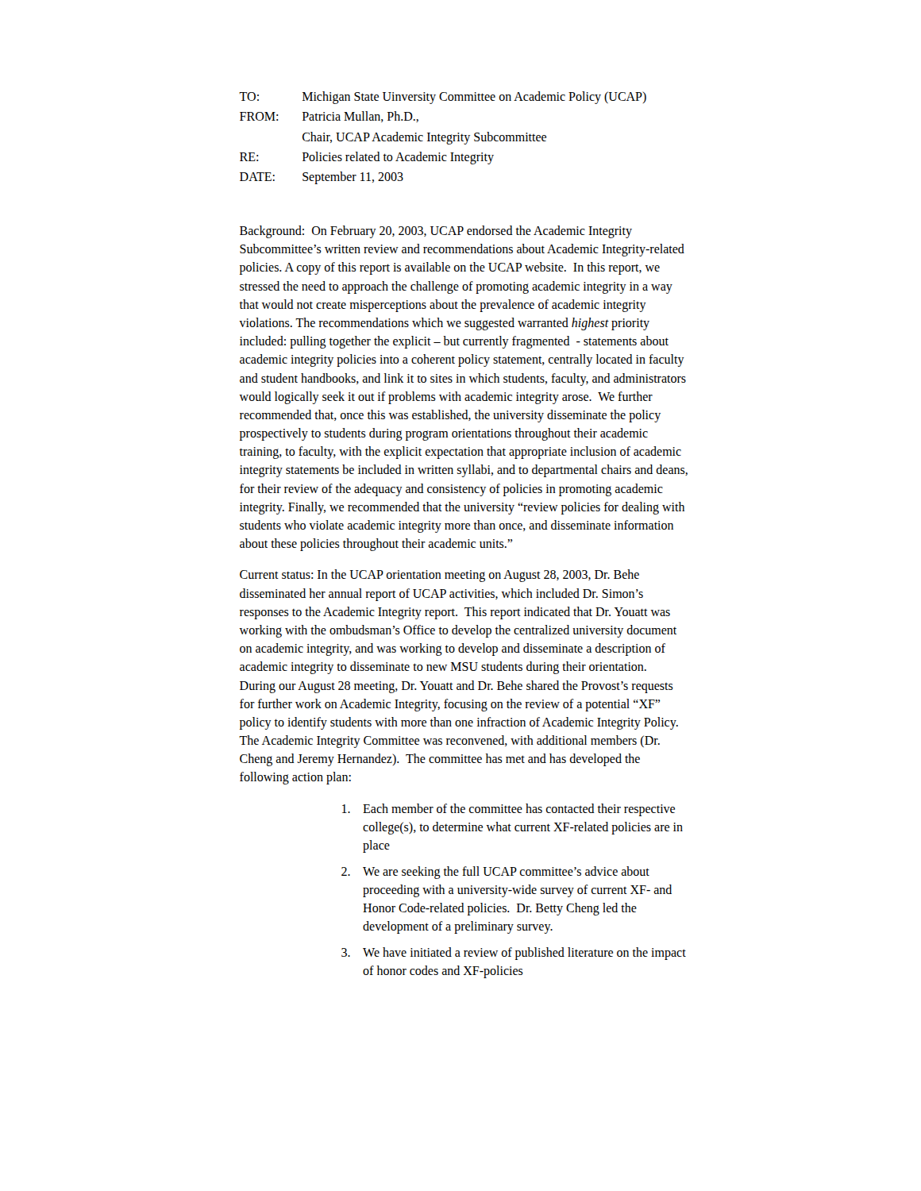| TO: | Michigan State Uinversity Committee on Academic Policy (UCAP) |
| FROM: | Patricia Mullan, Ph.D., |
| | Chair, UCAP Academic Integrity Subcommittee |
| RE: | Policies related to Academic Integrity |
| DATE: | September 11, 2003 |
Background: On February 20, 2003, UCAP endorsed the Academic Integrity Subcommittee’s written review and recommendations about Academic Integrity-related policies. A copy of this report is available on the UCAP website. In this report, we stressed the need to approach the challenge of promoting academic integrity in a way that would not create misperceptions about the prevalence of academic integrity violations. The recommendations which we suggested warranted highest priority included: pulling together the explicit – but currently fragmented - statements about academic integrity policies into a coherent policy statement, centrally located in faculty and student handbooks, and link it to sites in which students, faculty, and administrators would logically seek it out if problems with academic integrity arose. We further recommended that, once this was established, the university disseminate the policy prospectively to students during program orientations throughout their academic training, to faculty, with the explicit expectation that appropriate inclusion of academic integrity statements be included in written syllabi, and to departmental chairs and deans, for their review of the adequacy and consistency of policies in promoting academic integrity. Finally, we recommended that the university “review policies for dealing with students who violate academic integrity more than once, and disseminate information about these policies throughout their academic units.”
Current status: In the UCAP orientation meeting on August 28, 2003, Dr. Behe disseminated her annual report of UCAP activities, which included Dr. Simon’s responses to the Academic Integrity report. This report indicated that Dr. Youatt was working with the ombudsman’s Office to develop the centralized university document on academic integrity, and was working to develop and disseminate a description of academic integrity to disseminate to new MSU students during their orientation. During our August 28 meeting, Dr. Youatt and Dr. Behe shared the Provost’s requests for further work on Academic Integrity, focusing on the review of a potential “XF” policy to identify students with more than one infraction of Academic Integrity Policy. The Academic Integrity Committee was reconvened, with additional members (Dr. Cheng and Jeremy Hernandez). The committee has met and has developed the following action plan:
Each member of the committee has contacted their respective college(s), to determine what current XF-related policies are in place
We are seeking the full UCAP committee’s advice about proceeding with a university-wide survey of current XF- and Honor Code-related policies. Dr. Betty Cheng led the development of a preliminary survey.
We have initiated a review of published literature on the impact of honor codes and XF-policies